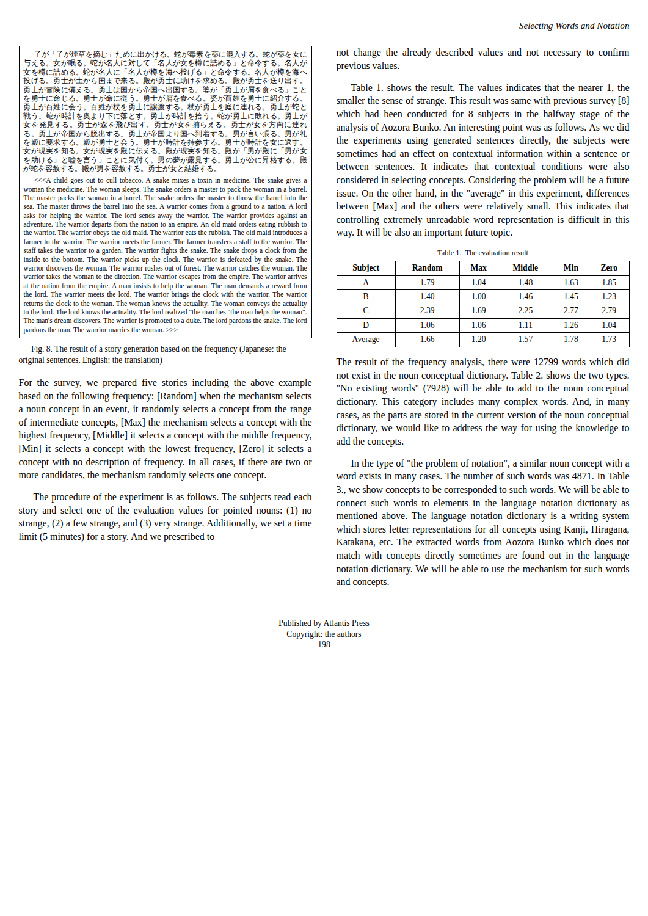Selecting Words and Notation
子が「子が煙草を摘む」ために出かける。蛇が毒素を薬に混入する。蛇が薬を女に与える。女が眠る。蛇が名人に対して「名人が女を樽に詰める」と命令する。名人が女を樽に詰める。蛇が名人に「名人が樽を海へ投げる」と命令する。名人が樽を海へ投げる。勇士が土から国まで来る。殿が勇士に助けを求める。殿が勇士を送り出す。勇士が冒険に備える。勇士は国から帝国へ出国する。婆が「勇士が屑を食べる」ことを勇士に命じる。勇士が命に従う。勇士が屑を食べる。婆が百姓を勇士に紹介する。勇士が百姓に会う。百姓が杖を勇士に譲渡する。杖が勇士を庭に連れる。勇士が蛇と戦う。蛇が時計を奥より下に落とす。勇士が時計を拾う。蛇が勇士に敗れる。勇士が女を発見する。勇士が森を飛び出す。勇士が女を捕らえる。勇士が女を方向に連れる。勇士が帝国から脱出する。勇士が帝国より国へ到着する。男が言い張る。男が礼を殿に要求する。殿が勇士と会う。勇士が時計を持参する。勇士が時計を女に返す。女が現実を知る。女が現実を殿に伝える。殿が現実を知る。殿が「男が殿に「男が女を助ける」と嘘を言う」ことに気付く。男の夢が露見する。勇士が公に昇格する。殿が蛇を容赦する。殿が男を容赦する。勇士が女と結婚する。
<<<A child goes out to cull tobacco. A snake mixes a toxin in medicine. The snake gives a woman the medicine. The woman sleeps. The snake orders a master to pack the woman in a barrel. The master packs the woman in a barrel. The snake orders the master to throw the barrel into the sea. The master throws the barrel into the sea. A warrior comes from a ground to a nation. A lord asks for helping the warrior. The lord sends away the warrior. The warrior provides against an adventure. The warrior departs from the nation to an empire. An old maid orders eating rubbish to the warrior. The warrior obeys the old maid. The warrior eats the rubbish. The old maid introduces a farmer to the warrior. The warrior meets the farmer. The farmer transfers a staff to the warrior. The staff takes the warrior to a garden. The warrior fights the snake. The snake drops a clock from the inside to the bottom. The warrior picks up the clock. The warrior is defeated by the snake. The warrior discovers the woman. The warrior rushes out of forest. The warrior catches the woman. The warrior takes the woman to the direction. The warrior escapes from the empire. The warrior arrives at the nation from the empire. A man insists to help the woman. The man demands a reward from the lord. The warrior meets the lord. The warrior brings the clock with the warrior. The warrior returns the clock to the woman. The woman knows the actuality. The woman conveys the actuality to the lord. The lord knows the actuality. The lord realized "the man lies "the man helps the woman". The man's dream discovers. The warrior is promoted to a duke. The lord pardons the snake. The lord pardons the man. The warrior marries the woman. >>>
Fig. 8. The result of a story generation based on the frequency (Japanese: the original sentences, English: the translation)
For the survey, we prepared five stories including the above example based on the following frequency: [Random] when the mechanism selects a noun concept in an event, it randomly selects a concept from the range of intermediate concepts, [Max] the mechanism selects a concept with the highest frequency, [Middle] it selects a concept with the middle frequency, [Min] it selects a concept with the lowest frequency, [Zero] it selects a concept with no description of frequency. In all cases, if there are two or more candidates, the mechanism randomly selects one concept.
The procedure of the experiment is as follows. The subjects read each story and select one of the evaluation values for pointed nouns: (1) no strange, (2) a few strange, and (3) very strange. Additionally, we set a time limit (5 minutes) for a story. And we prescribed to
not change the already described values and not necessary to confirm previous values.
Table 1. shows the result. The values indicates that the nearer 1, the smaller the sense of strange. This result was same with previous survey [8] which had been conducted for 8 subjects in the halfway stage of the analysis of Aozora Bunko. An interesting point was as follows. As we did the experiments using generated sentences directly, the subjects were sometimes had an effect on contextual information within a sentence or between sentences. It indicates that contextual conditions were also considered in selecting concepts. Considering the problem will be a future issue. On the other hand, in the "average" in this experiment, differences between [Max] and the others were relatively small. This indicates that controlling extremely unreadable word representation is difficult in this way. It will be also an important future topic.
Table 1. The evaluation result
| Subject | Random | Max | Middle | Min | Zero |
| --- | --- | --- | --- | --- | --- |
| A | 1.79 | 1.04 | 1.48 | 1.63 | 1.85 |
| B | 1.40 | 1.00 | 1.46 | 1.45 | 1.23 |
| C | 2.39 | 1.69 | 2.25 | 2.77 | 2.79 |
| D | 1.06 | 1.06 | 1.11 | 1.26 | 1.04 |
| Average | 1.66 | 1.20 | 1.57 | 1.78 | 1.73 |
The result of the frequency analysis, there were 12799 words which did not exist in the noun conceptual dictionary. Table 2. shows the two types. "No existing words" (7928) will be able to add to the noun conceptual dictionary. This category includes many complex words. And, in many cases, as the parts are stored in the current version of the noun conceptual dictionary, we would like to address the way for using the knowledge to add the concepts.
In the type of "the problem of notation", a similar noun concept with a word exists in many cases. The number of such words was 4871. In Table 3., we show concepts to be corresponded to such words. We will be able to connect such words to elements in the language notation dictionary as mentioned above. The language notation dictionary is a writing system which stores letter representations for all concepts using Kanji, Hiragana, Katakana, etc. The extracted words from Aozora Bunko which does not match with concepts directly sometimes are found out in the language notation dictionary. We will be able to use the mechanism for such words and concepts.
Published by Atlantis Press
Copyright: the authors
198